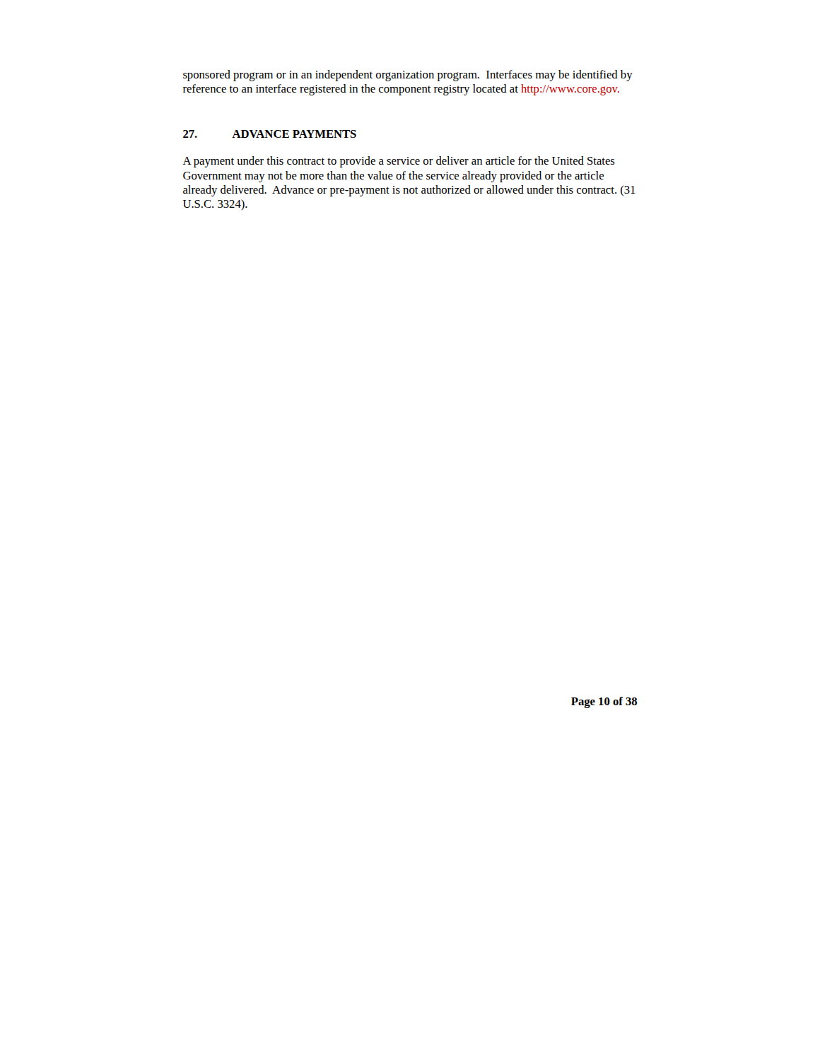sponsored program or in an independent organization program. Interfaces may be identified by reference to an interface registered in the component registry located at http://www.core.gov.
27. ADVANCE PAYMENTS
A payment under this contract to provide a service or deliver an article for the United States Government may not be more than the value of the service already provided or the article already delivered. Advance or pre-payment is not authorized or allowed under this contract. (31 U.S.C. 3324).
Page 10 of 38